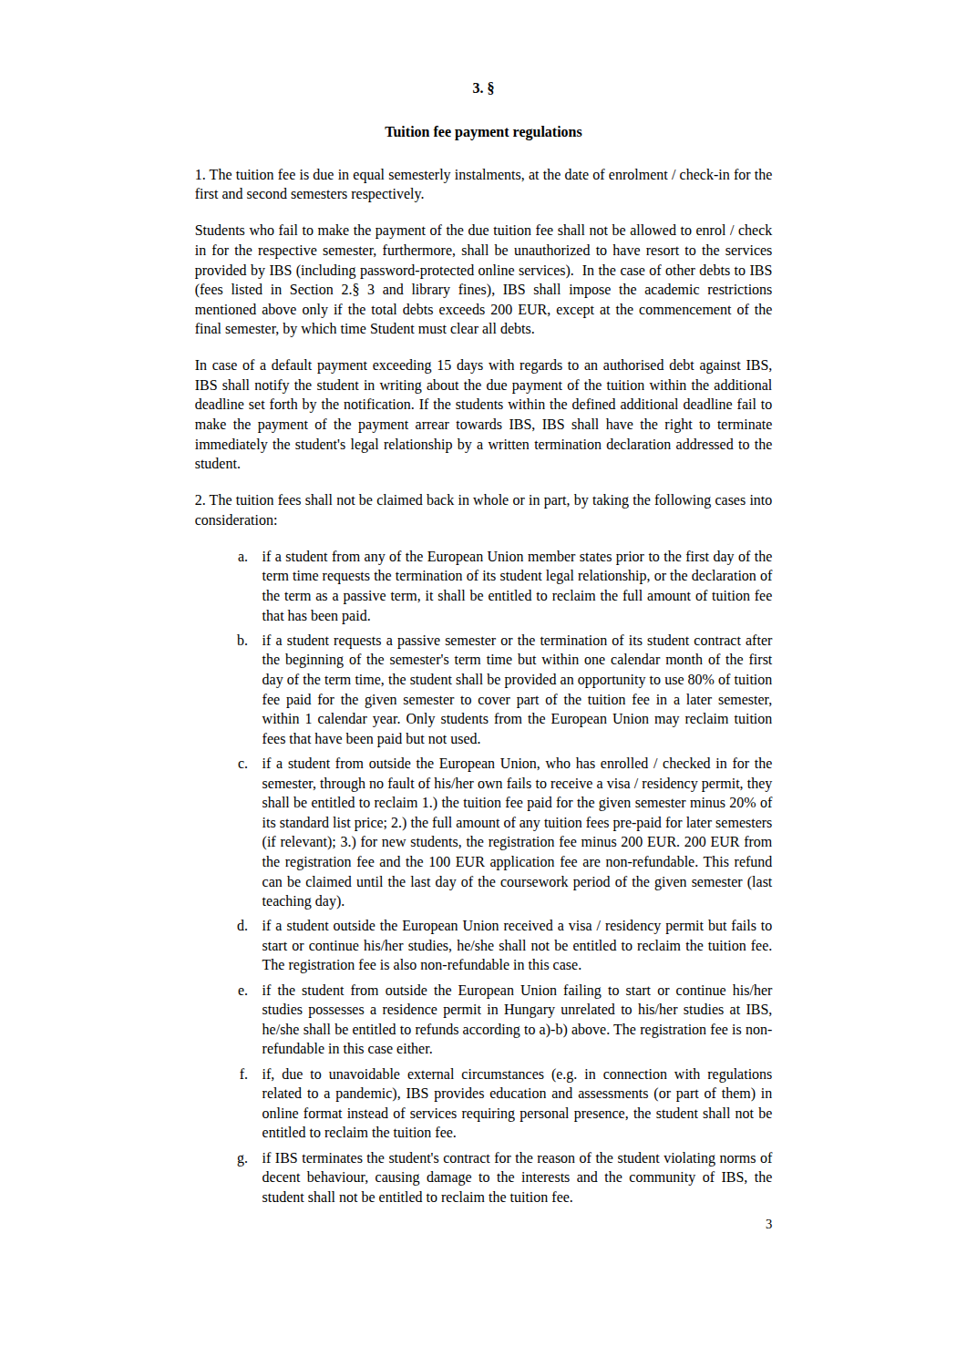3. §
Tuition fee payment regulations
1. The tuition fee is due in equal semesterly instalments, at the date of enrolment / check-in for the first and second semesters respectively.
Students who fail to make the payment of the due tuition fee shall not be allowed to enrol / check in for the respective semester, furthermore, shall be unauthorized to have resort to the services provided by IBS (including password-protected online services). In the case of other debts to IBS (fees listed in Section 2.§ 3 and library fines), IBS shall impose the academic restrictions mentioned above only if the total debts exceeds 200 EUR, except at the commencement of the final semester, by which time Student must clear all debts.
In case of a default payment exceeding 15 days with regards to an authorised debt against IBS, IBS shall notify the student in writing about the due payment of the tuition within the additional deadline set forth by the notification. If the students within the defined additional deadline fail to make the payment of the payment arrear towards IBS, IBS shall have the right to terminate immediately the student's legal relationship by a written termination declaration addressed to the student.
2. The tuition fees shall not be claimed back in whole or in part, by taking the following cases into consideration:
if a student from any of the European Union member states prior to the first day of the term time requests the termination of its student legal relationship, or the declaration of the term as a passive term, it shall be entitled to reclaim the full amount of tuition fee that has been paid.
if a student requests a passive semester or the termination of its student contract after the beginning of the semester's term time but within one calendar month of the first day of the term time, the student shall be provided an opportunity to use 80% of tuition fee paid for the given semester to cover part of the tuition fee in a later semester, within 1 calendar year. Only students from the European Union may reclaim tuition fees that have been paid but not used.
if a student from outside the European Union, who has enrolled / checked in for the semester, through no fault of his/her own fails to receive a visa / residency permit, they shall be entitled to reclaim 1.) the tuition fee paid for the given semester minus 20% of its standard list price; 2.) the full amount of any tuition fees pre-paid for later semesters (if relevant); 3.) for new students, the registration fee minus 200 EUR. 200 EUR from the registration fee and the 100 EUR application fee are non-refundable. This refund can be claimed until the last day of the coursework period of the given semester (last teaching day).
if a student outside the European Union received a visa / residency permit but fails to start or continue his/her studies, he/she shall not be entitled to reclaim the tuition fee. The registration fee is also non-refundable in this case.
if the student from outside the European Union failing to start or continue his/her studies possesses a residence permit in Hungary unrelated to his/her studies at IBS, he/she shall be entitled to refunds according to a)-b) above. The registration fee is non-refundable in this case either.
if, due to unavoidable external circumstances (e.g. in connection with regulations related to a pandemic), IBS provides education and assessments (or part of them) in online format instead of services requiring personal presence, the student shall not be entitled to reclaim the tuition fee.
if IBS terminates the student's contract for the reason of the student violating norms of decent behaviour, causing damage to the interests and the community of IBS, the student shall not be entitled to reclaim the tuition fee.
3